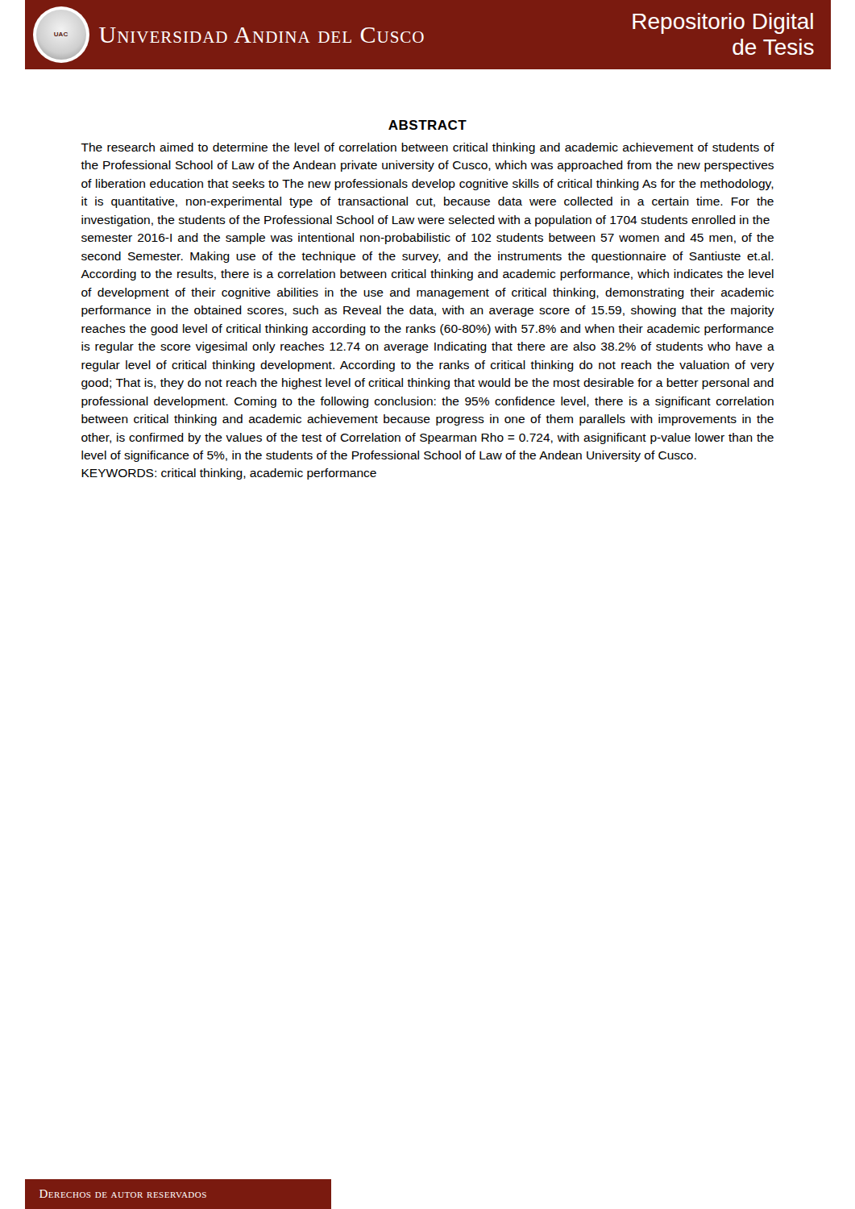UAC
Universidad Andina del Cusco
Repositorio Digital
de Tesis
ABSTRACT
The research aimed to determine the level of correlation between critical thinking and academic achievement of students of the Professional School of Law of the Andean private university of Cusco, which was approached from the new perspectives of liberation education that seeks to The new professionals develop cognitive skills of critical thinking As for the methodology, it is quantitative, non-experimental type of transactional cut, because data were collected in a certain time. For the investigation, the students of the Professional School of Law were selected with a population of 1704 students enrolled in the
semester 2016-I and the sample was intentional non-probabilistic of 102 students between 57 women and 45 men, of the second Semester. Making use of the technique of the survey, and the instruments the questionnaire of Santiuste et.al. According to the results, there is a correlation between critical thinking and academic performance, which indicates the level of development of their cognitive abilities in the use and management of critical thinking, demonstrating their academic performance in the obtained scores, such as Reveal the data, with an average score of 15.59, showing that the majority reaches the good level of critical thinking according to the ranks (60-80%) with 57.8% and when their academic performance is regular the score vigesimal only reaches 12.74 on average Indicating that there are also 38.2% of students who have a regular level of critical thinking development. According to the ranks of critical thinking do not reach the valuation of very good; That is, they do not reach the highest level of critical thinking that would be the most desirable for a better personal and professional development. Coming to the following conclusion: the 95% confidence level, there is a significant correlation between critical thinking and academic achievement because progress in one of them parallels with improvements in the other, is confirmed by the values of the test of Correlation of Spearman Rho = 0.724, with asignificant p-value lower than the level of significance of 5%, in the students of the Professional School of Law of the Andean University of Cusco.
KEYWORDS: critical thinking, academic performance
Derechos de autor reservados